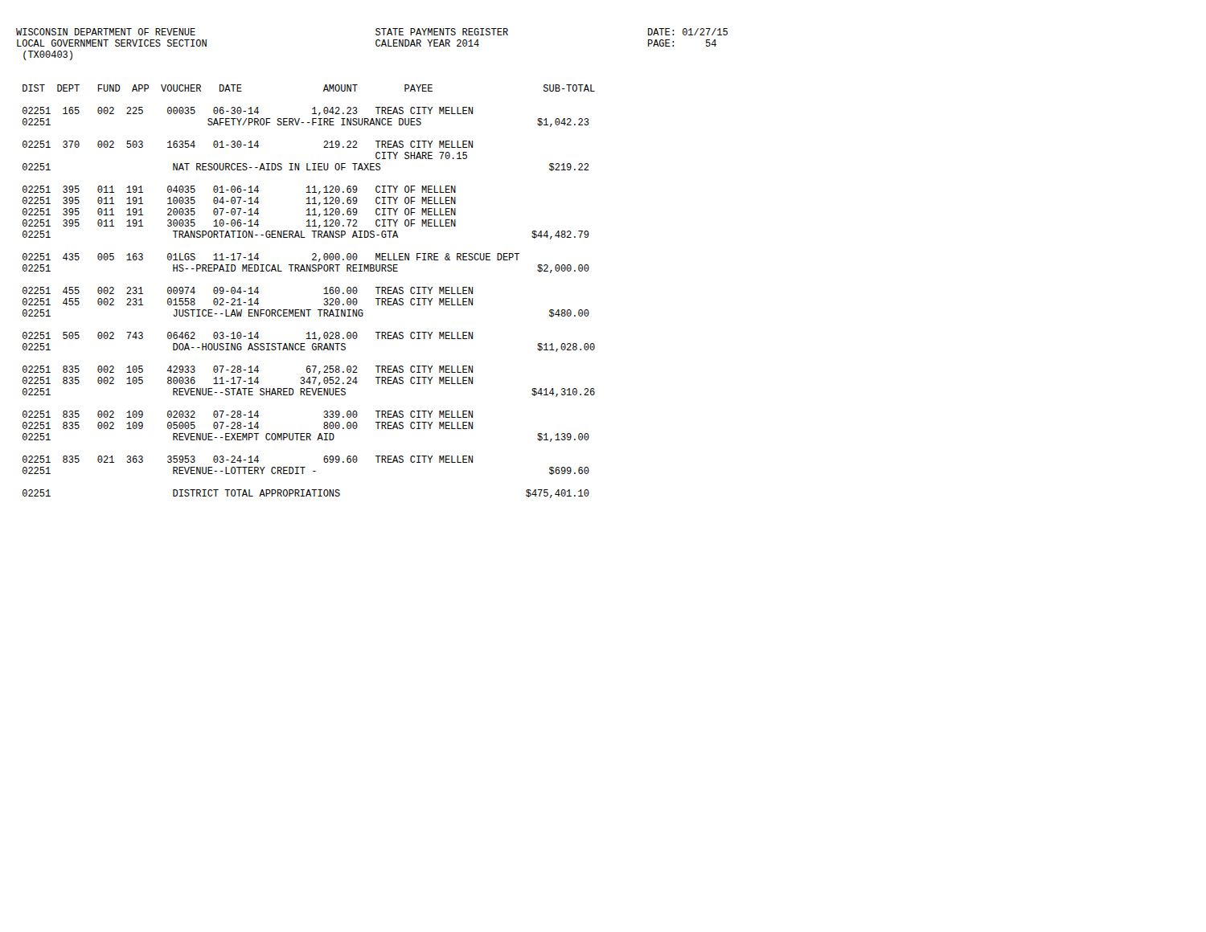WISCONSIN DEPARTMENT OF REVENUE STATE PAYMENTS REGISTER DATE: 01/27/15 LOCAL GOVERNMENT SERVICES SECTION CALENDAR YEAR 2014 PAGE: 54 (TX00403) DIST DEPT FUND APP VOUCHER DATE AMOUNT PAYEE SUB-TOTAL 02251 165 002 225 00035 06-30-14 1,042.23 TREAS CITY MELLEN 02251 SAFETY/PROF SERV--FIRE INSURANCE DUES $1,042.23 02251 370 002 503 16354 01-30-14 219.22 TREAS CITY MELLEN CITY SHARE 70.15 02251 NAT RESOURCES--AIDS IN LIEU OF TAXES $219.22 02251 395 011 191 04035 01-06-14 11,120.69 CITY OF MELLEN 02251 395 011 191 10035 04-07-14 11,120.69 CITY OF MELLEN 02251 395 011 191 20035 07-07-14 11,120.69 CITY OF MELLEN 02251 395 011 191 30035 10-06-14 11,120.72 CITY OF MELLEN 02251 TRANSPORTATION--GENERAL TRANSP AIDS-GTA $44,482.79 02251 435 005 163 01LGS 11-17-14 2,000.00 MELLEN FIRE & RESCUE DEPT 02251 HS--PREPAID MEDICAL TRANSPORT REIMBURSE $2,000.00 02251 455 002 231 00974 09-04-14 160.00 TREAS CITY MELLEN 02251 455 002 231 01558 02-21-14 320.00 TREAS CITY MELLEN 02251 JUSTICE--LAW ENFORCEMENT TRAINING $480.00 02251 505 002 743 06462 03-10-14 11,028.00 TREAS CITY MELLEN 02251 DOA--HOUSING ASSISTANCE GRANTS $11,028.00 02251 835 002 105 42933 07-28-14 67,258.02 TREAS CITY MELLEN 02251 835 002 105 80036 11-17-14 347,052.24 TREAS CITY MELLEN 02251 REVENUE--STATE SHARED REVENUES $414,310.26 02251 835 002 109 02032 07-28-14 339.00 TREAS CITY MELLEN 02251 835 002 109 05005 07-28-14 800.00 TREAS CITY MELLEN 02251 REVENUE--EXEMPT COMPUTER AID $1,139.00 02251 835 021 363 35953 03-24-14 699.60 TREAS CITY MELLEN 02251 REVENUE--LOTTERY CREDIT - $699.60 02251 DISTRICT TOTAL APPROPRIATIONS $475,401.10